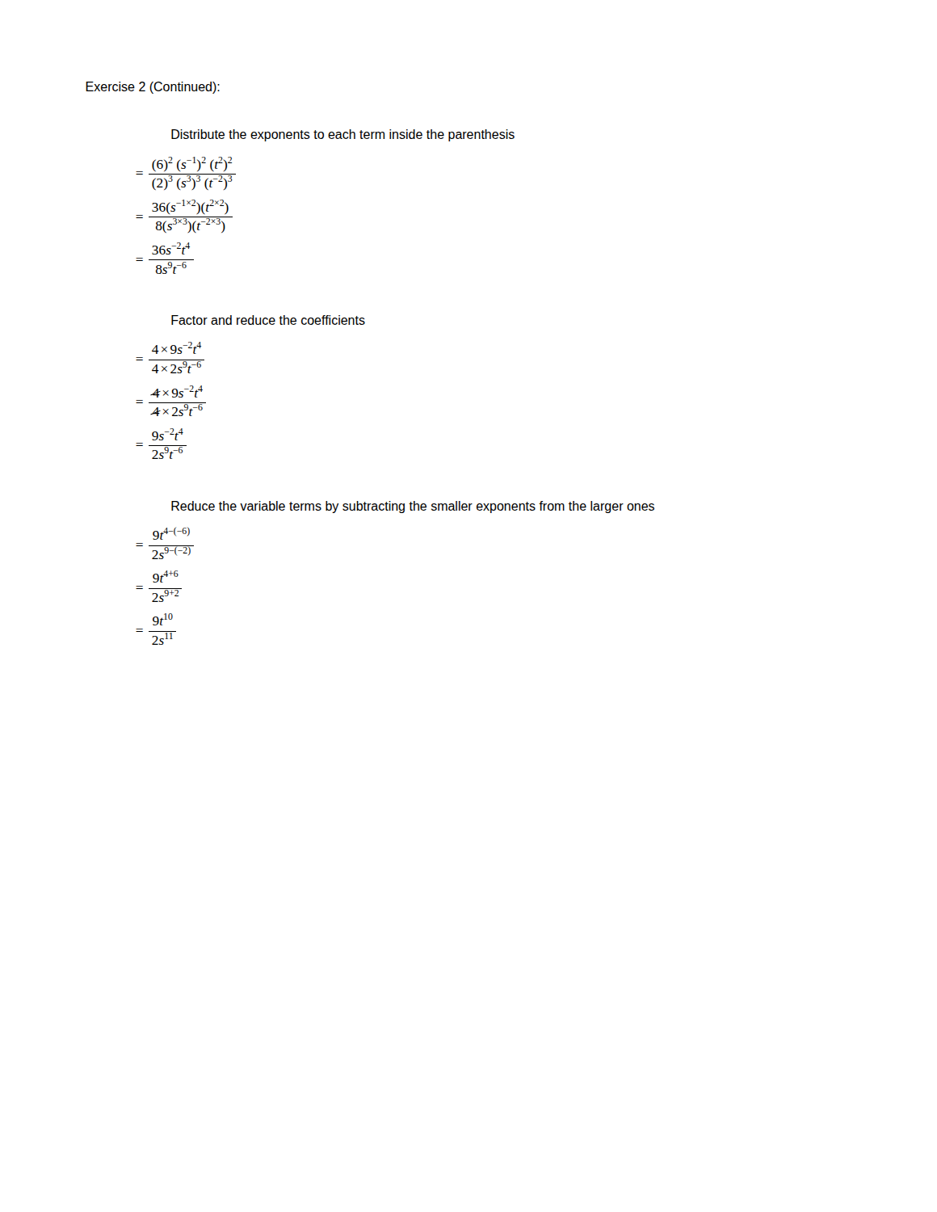Exercise 2 (Continued):
Distribute the exponents to each term inside the parenthesis
= (6)2 (s−1)2 (t2)2 (2)3 (s3)3 (t−2)3
= 36(s−1×2)(t2×2) 8(s3×3)(t−2×3)
= 36s−2t4 8s9t−6
Factor and reduce the coefficients
= 4×9s−2t4 4×2s9t−6
= 4×9s−2t4 4×2s9t−6
= 9s−2t4 2s9t−6
Reduce the variable terms by subtracting the smaller exponents from the larger ones
= 9t4−(−6) 2s9−(−2)
= 9t4+6 2s9+2
= 9t10 2s11